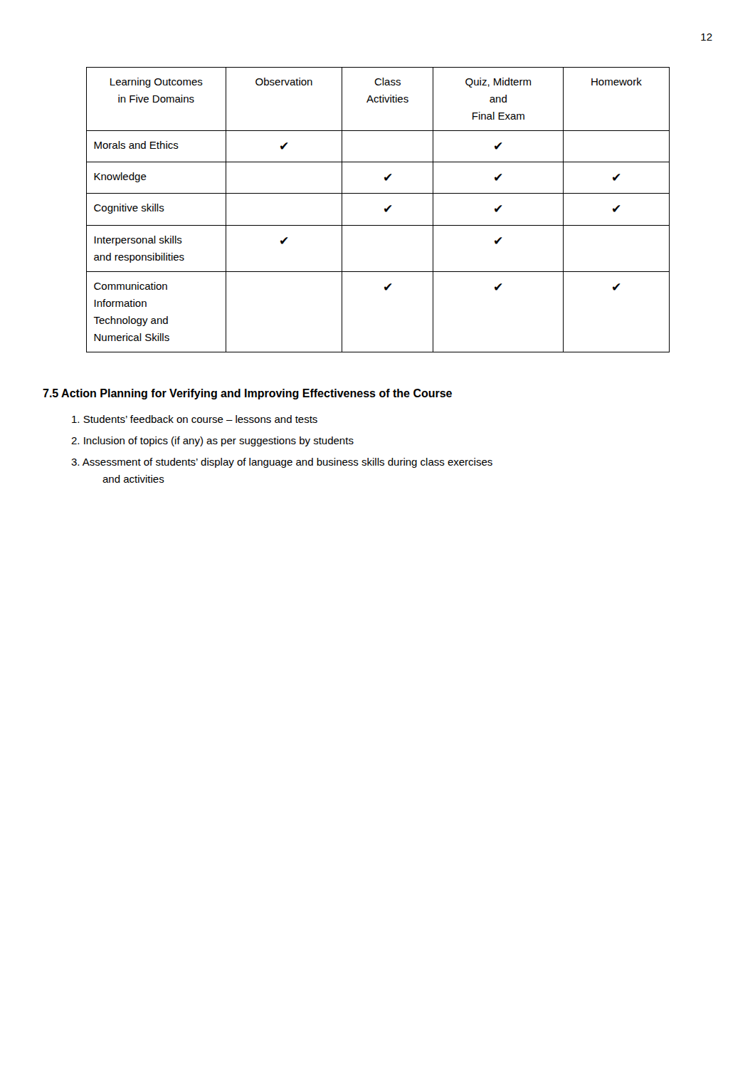12
| Learning Outcomes in Five Domains | Observation | Class Activities | Quiz, Midterm and Final Exam | Homework |
| --- | --- | --- | --- | --- |
| Morals and Ethics | ✔ | | ✔ | |
| Knowledge | | ✔ | ✔ | ✔ |
| Cognitive skills | | ✔ | ✔ | ✔ |
| Interpersonal skills and responsibilities | ✔ | | ✔ | |
| Communication Information Technology and Numerical Skills | | ✔ | ✔ | ✔ |
7.5 Action Planning for Verifying and Improving Effectiveness of the Course
1. Students’ feedback on course – lessons and tests
2. Inclusion of topics (if any) as per suggestions by students
3. Assessment of students’ display of language and business skills during class exercises and activities